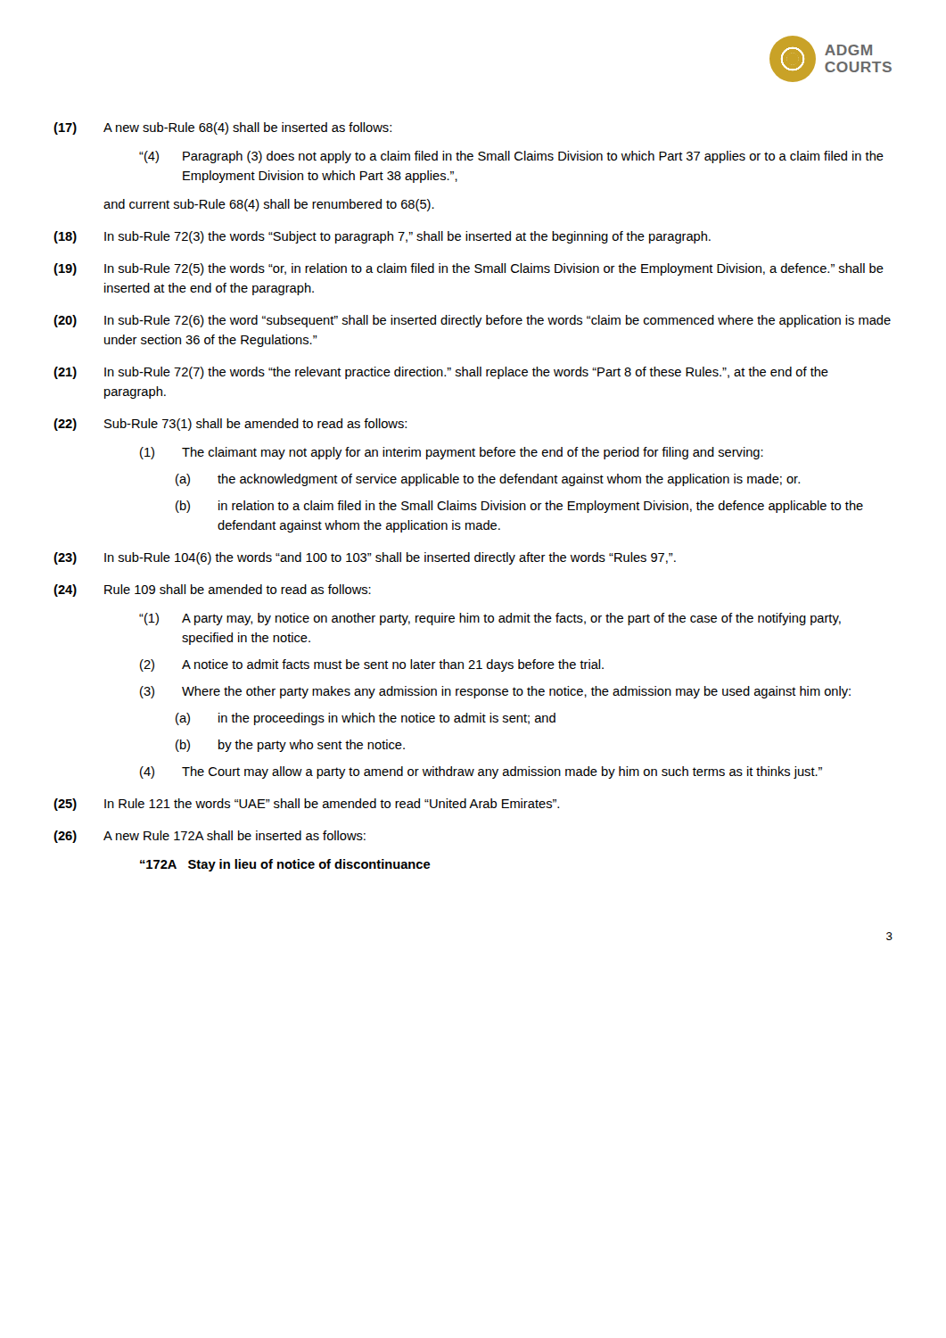ADGM
COURTS
(17) A new sub-Rule 68(4) shall be inserted as follows:
“(4) Paragraph (3) does not apply to a claim filed in the Small Claims Division to which Part 37 applies or to a claim filed in the Employment Division to which Part 38 applies.”,
and current sub-Rule 68(4) shall be renumbered to 68(5).
(18) In sub-Rule 72(3) the words “Subject to paragraph 7,” shall be inserted at the beginning of the paragraph.
(19) In sub-Rule 72(5) the words “or, in relation to a claim filed in the Small Claims Division or the Employment Division, a defence.” shall be inserted at the end of the paragraph.
(20) In sub-Rule 72(6) the word “subsequent” shall be inserted directly before the words “claim be commenced where the application is made under section 36 of the Regulations.”
(21) In sub-Rule 72(7) the words “the relevant practice direction.” shall replace the words “Part 8 of these Rules.”, at the end of the paragraph.
(22) Sub-Rule 73(1) shall be amended to read as follows:
(1) The claimant may not apply for an interim payment before the end of the period for filing and serving:
(a) the acknowledgment of service applicable to the defendant against whom the application is made; or.
(b) in relation to a claim filed in the Small Claims Division or the Employment Division, the defence applicable to the defendant against whom the application is made.
(23) In sub-Rule 104(6) the words “and 100 to 103” shall be inserted directly after the words “Rules 97,”.
(24) Rule 109 shall be amended to read as follows:
“(1) A party may, by notice on another party, require him to admit the facts, or the part of the case of the notifying party, specified in the notice.
(2) A notice to admit facts must be sent no later than 21 days before the trial.
(3) Where the other party makes any admission in response to the notice, the admission may be used against him only:
(a) in the proceedings in which the notice to admit is sent; and
(b) by the party who sent the notice.
(4) The Court may allow a party to amend or withdraw any admission made by him on such terms as it thinks just.”
(25) In Rule 121 the words “UAE” shall be amended to read “United Arab Emirates”.
(26) A new Rule 172A shall be inserted as follows:
“172A Stay in lieu of notice of discontinuance
3